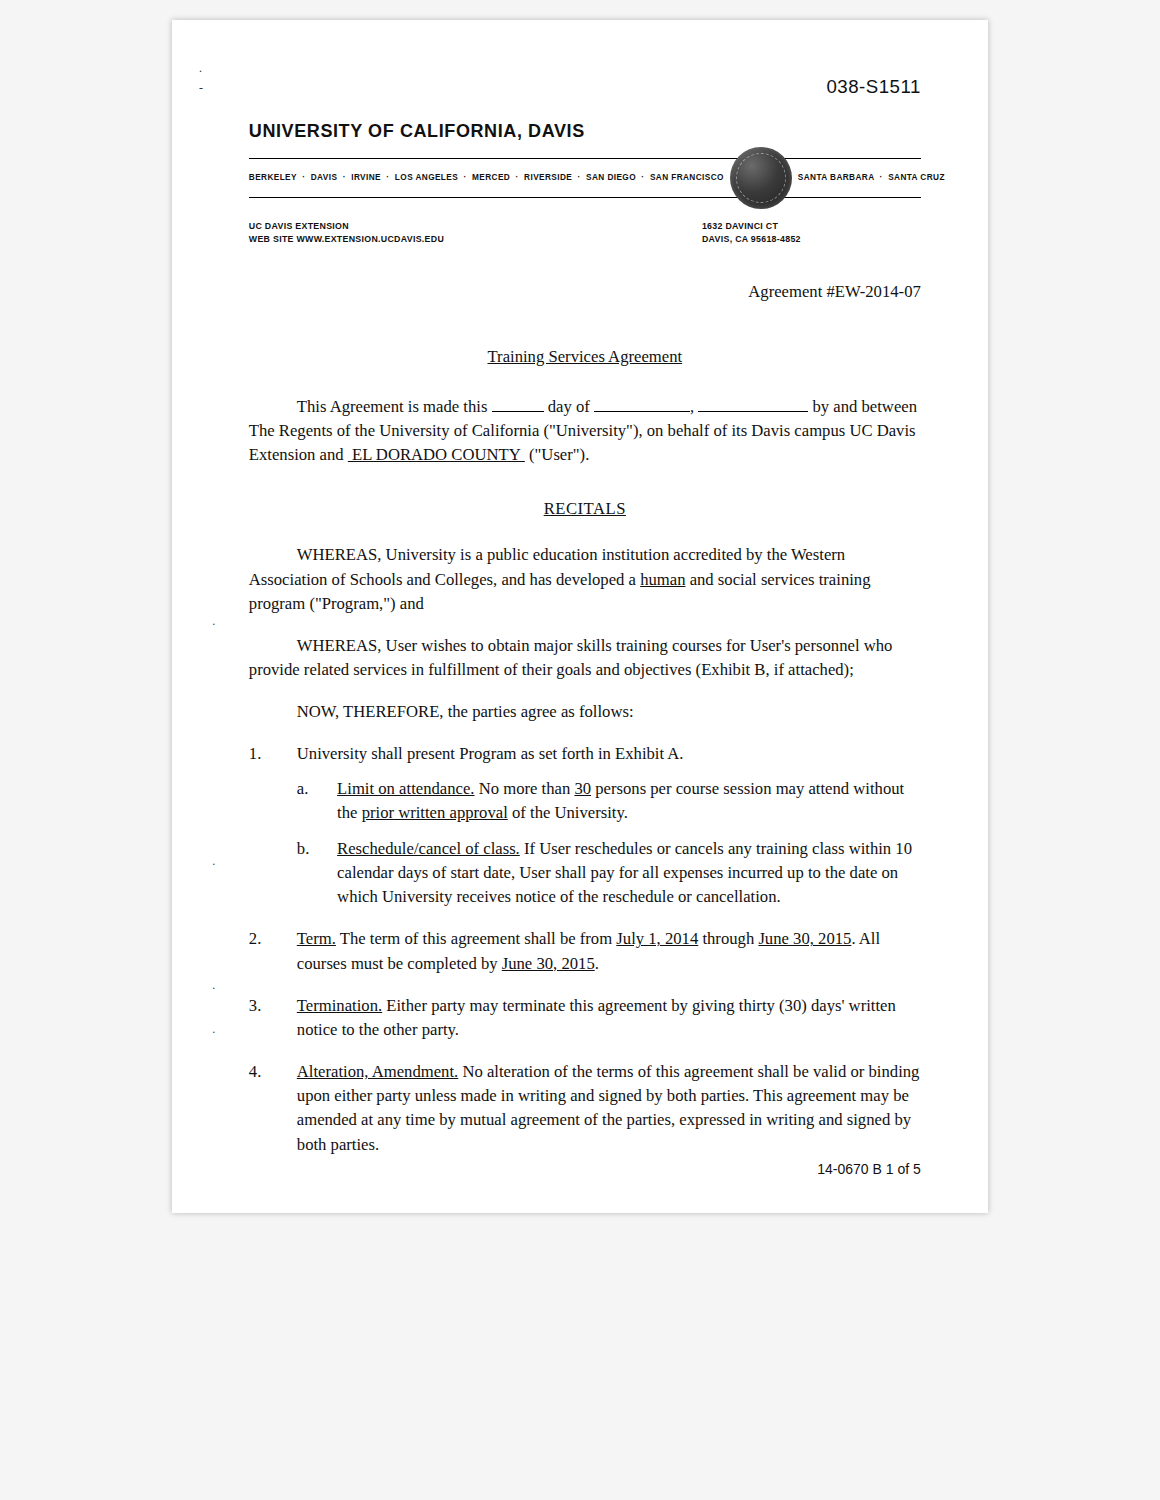.
-
038-S1511
UNIVERSITY OF CALIFORNIA, DAVIS
BERKELEY · DAVIS · IRVINE · LOS ANGELES · MERCED · RIVERSIDE · SAN DIEGO · SAN FRANCISCO
SANTA BARBARA · SANTA CRUZ
UC DAVIS EXTENSION
WEB SITE WWW.EXTENSION.UCDAVIS.EDU
1632 DAVINCI CT
DAVIS, CA 95618-4852
Agreement #EW-2014-07
Training Services Agreement
This Agreement is made this day of , by and between The Regents of the University of California ("University"), on behalf of its Davis campus UC Davis Extension and EL DORADO COUNTY ("User").
RECITALS
WHEREAS, University is a public education institution accredited by the Western Association of Schools and Colleges, and has developed a human and social services training program ("Program,") and
WHEREAS, User wishes to obtain major skills training courses for User's personnel who provide related services in fulfillment of their goals and objectives (Exhibit B, if attached);
NOW, THEREFORE, the parties agree as follows:
University shall present Program as set forth in Exhibit A.
Limit on attendance. No more than 30 persons per course session may attend without the prior written approval of the University.
Reschedule/cancel of class. If User reschedules or cancels any training class within 10 calendar days of start date, User shall pay for all expenses incurred up to the date on which University receives notice of the reschedule or cancellation.
Term. The term of this agreement shall be from July 1, 2014 through June 30, 2015. All courses must be completed by June 30, 2015.
Termination. Either party may terminate this agreement by giving thirty (30) days' written notice to the other party.
Alteration, Amendment. No alteration of the terms of this agreement shall be valid or binding upon either party unless made in writing and signed by both parties. This agreement may be amended at any time by mutual agreement of the parties, expressed in writing and signed by both parties.
.
.
.
.
14-0670 B 1 of 5